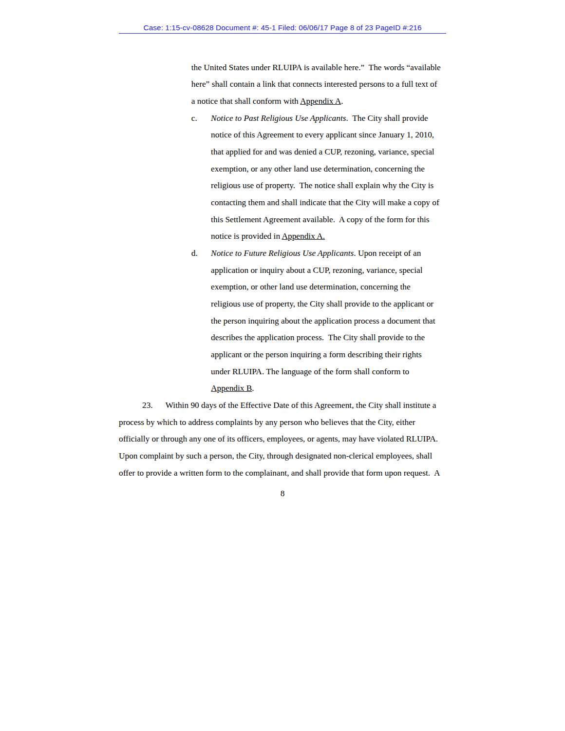Case: 1:15-cv-08628 Document #: 45-1 Filed: 06/06/17 Page 8 of 23 PageID #:216
the United States under RLUIPA is available here.” The words “available here” shall contain a link that connects interested persons to a full text of a notice that shall conform with Appendix A.
c. Notice to Past Religious Use Applicants. The City shall provide notice of this Agreement to every applicant since January 1, 2010, that applied for and was denied a CUP, rezoning, variance, special exemption, or any other land use determination, concerning the religious use of property. The notice shall explain why the City is contacting them and shall indicate that the City will make a copy of this Settlement Agreement available. A copy of the form for this notice is provided in Appendix A.
d. Notice to Future Religious Use Applicants. Upon receipt of an application or inquiry about a CUP, rezoning, variance, special exemption, or other land use determination, concerning the religious use of property, the City shall provide to the applicant or the person inquiring about the application process a document that describes the application process. The City shall provide to the applicant or the person inquiring a form describing their rights under RLUIPA. The language of the form shall conform to Appendix B.
23. Within 90 days of the Effective Date of this Agreement, the City shall institute a process by which to address complaints by any person who believes that the City, either officially or through any one of its officers, employees, or agents, may have violated RLUIPA. Upon complaint by such a person, the City, through designated non-clerical employees, shall offer to provide a written form to the complainant, and shall provide that form upon request. A
8